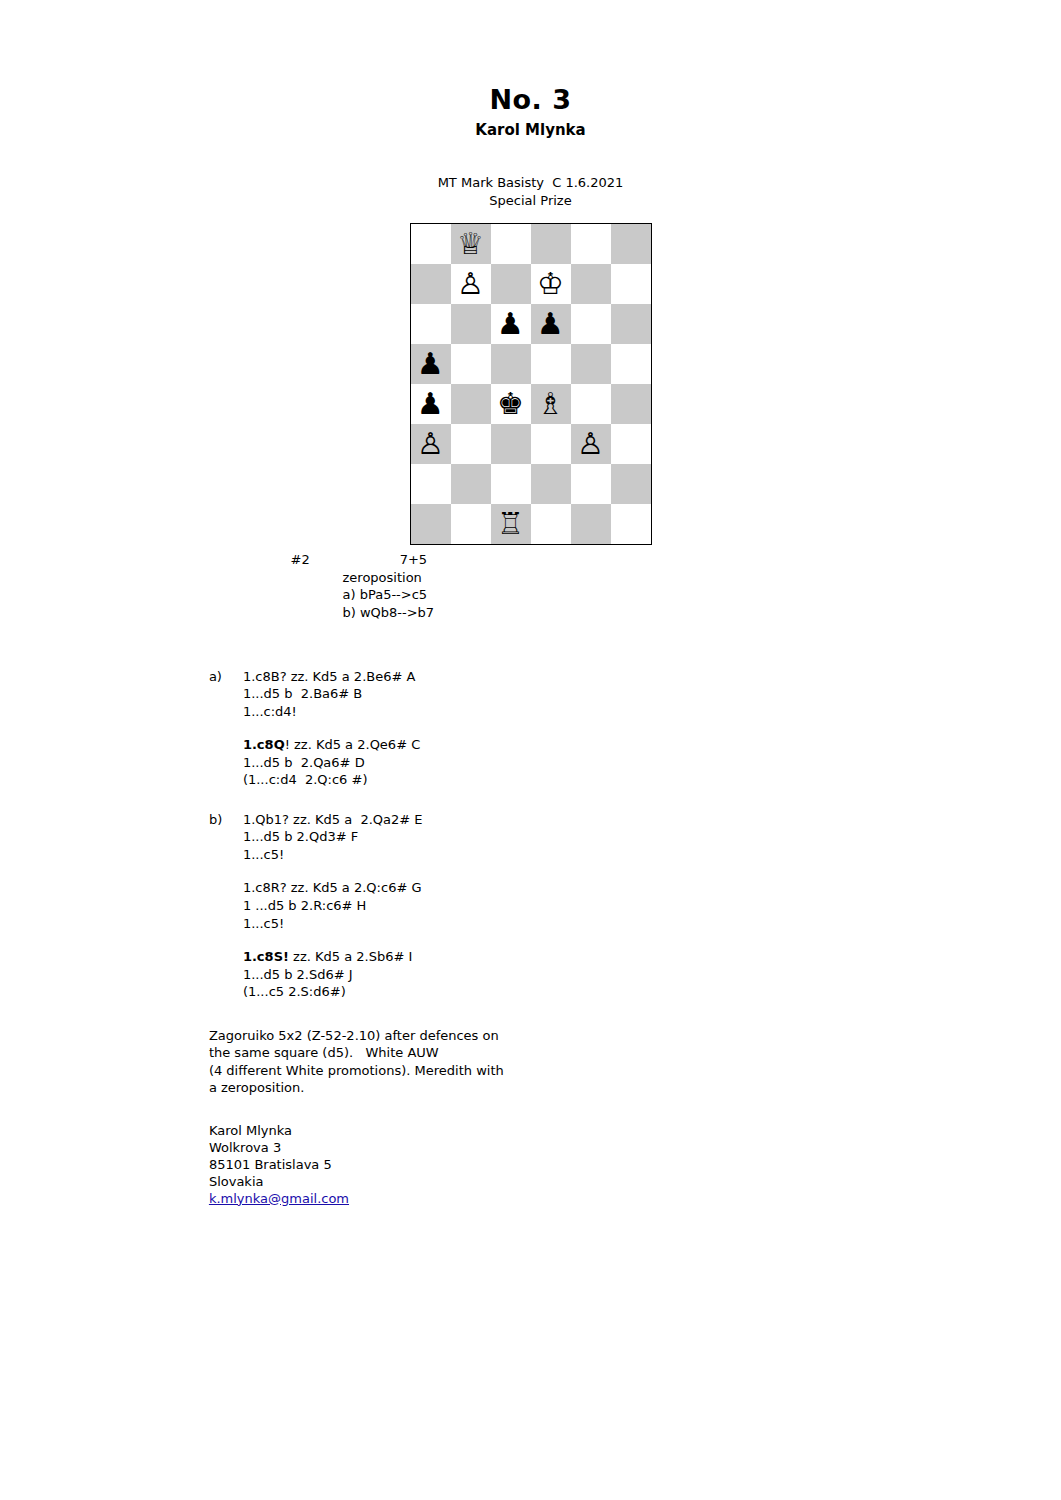No. 3
Karol Mlynka
MT Mark Basisty C 1.6.2021 Special Prize
| | ♕ | | | | |
| | ♙ | | ♔ | | |
| | | ♟ | ♟ | | |
| ♟ | | | | | |
| ♟ | | ♚ | ♗ | | |
| ♙ | | | | ♙ | |
| | | ♖ | | | |
#27+5
zeroposition
a) bPa5-->c5
b) wQb8-->b7
a)
1.c8B? zz. Kd5 a 2.Be6# A
1...d5 b 2.Ba6# B
1...c:d4!
1.c8Q! zz. Kd5 a 2.Qe6# C
1...d5 b 2.Qa6# D
(1...c:d4 2.Q:c6 #)
b)
1.Qb1? zz. Kd5 a 2.Qa2# E
1...d5 b 2.Qd3# F
1...c5!
1.c8R? zz. Kd5 a 2.Q:c6# G
1 ...d5 b 2.R:c6# H
1...c5!
1.c8S! zz. Kd5 a 2.Sb6# I
1...d5 b 2.Sd6# J
(1...c5 2.S:d6#)
Zagoruiko 5x2 (Z-52-2.10) after defences on
the same square (d5). White AUW
(4 different White promotions). Meredith with
a zeroposition.
Karol Mlynka
Wolkrova 3
85101 Bratislava 5
Slovakia
k.mlynka@gmail.com